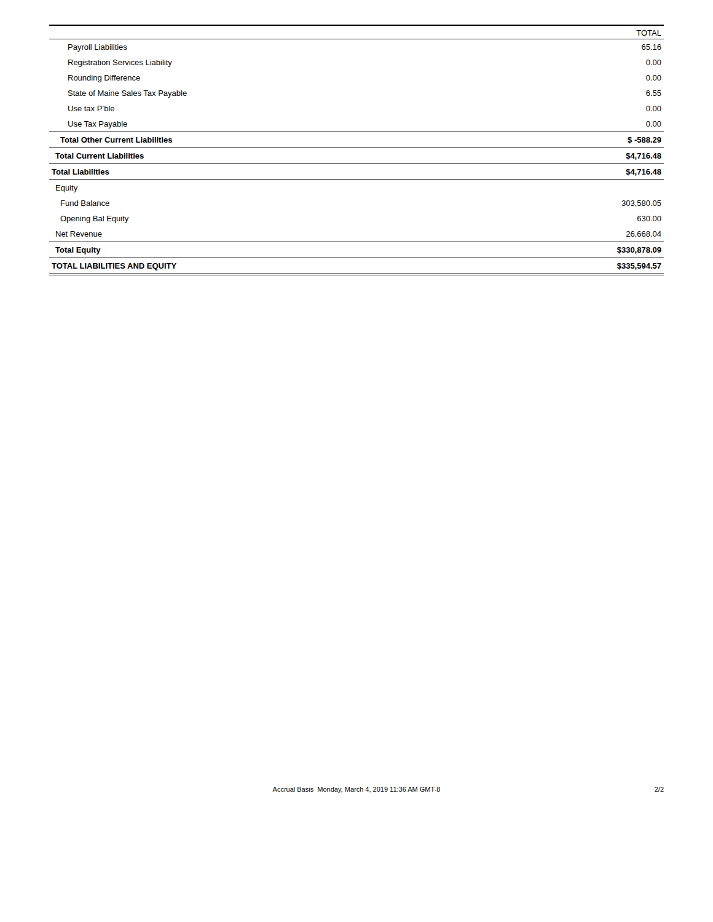| | TOTAL |
| Payroll Liabilities | 65.16 |
| Registration Services Liability | 0.00 |
| Rounding Difference | 0.00 |
| State of Maine Sales Tax Payable | 6.55 |
| Use tax P’ble | 0.00 |
| Use Tax Payable | 0.00 |
| Total Other Current Liabilities | $ -588.29 |
| Total Current Liabilities | $4,716.48 |
| Total Liabilities | $4,716.48 |
| Equity | |
| Fund Balance | 303,580.05 |
| Opening Bal Equity | 630.00 |
| Net Revenue | 26,668.04 |
| Total Equity | $330,878.09 |
| TOTAL LIABILITIES AND EQUITY | $335,594.57 |
Accrual Basis Monday, March 4, 2019 11:36 AM GMT-8
2/2